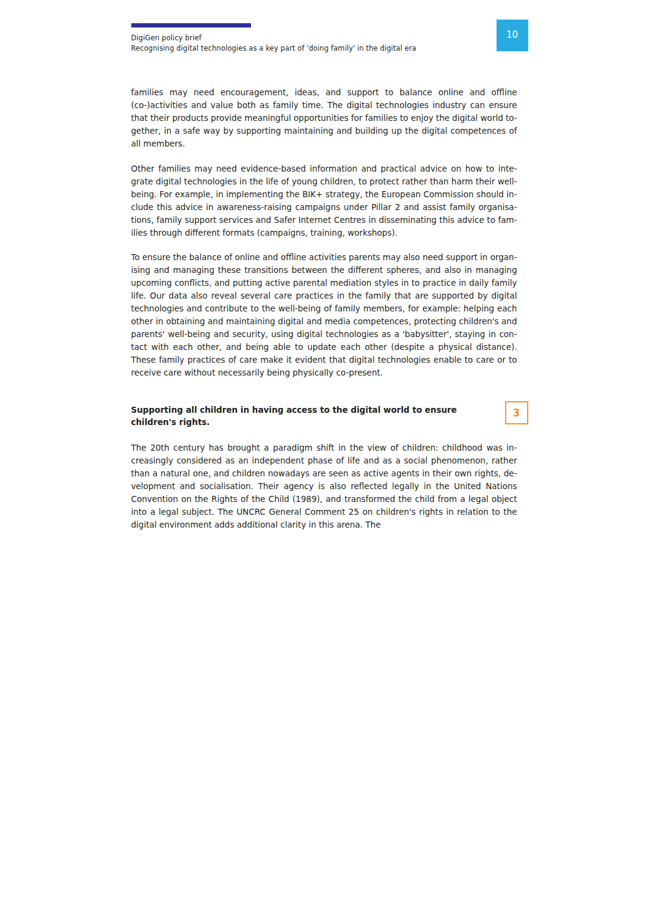DigiGen policy brief
Recognising digital technologies as a key part of 'doing family' in the digital era
10
families may need encouragement, ideas, and support to balance online and offline (co-)activities and value both as family time. The digital technologies industry can ensure that their products provide meaningful opportunities for families to enjoy the digital world together, in a safe way by supporting maintaining and building up the digital competences of all members.
Other families may need evidence-based information and practical advice on how to integrate digital technologies in the life of young children, to protect rather than harm their well-being. For example, in implementing the BIK+ strategy, the European Commission should include this advice in awareness-raising campaigns under Pillar 2 and assist family organisations, family support services and Safer Internet Centres in disseminating this advice to families through different formats (campaigns, training, workshops).
To ensure the balance of online and offline activities parents may also need support in organising and managing these transitions between the different spheres, and also in managing upcoming conflicts, and putting active parental mediation styles in to practice in daily family life. Our data also reveal several care practices in the family that are supported by digital technologies and contribute to the well-being of family members, for example: helping each other in obtaining and maintaining digital and media competences, protecting children's and parents' well-being and security, using digital technologies as a 'babysitter', staying in contact with each other, and being able to update each other (despite a physical distance). These family practices of care make it evident that digital technologies enable to care or to receive care without necessarily being physically co-present.
Supporting all children in having access to the digital world to ensure children's rights.
3
The 20th century has brought a paradigm shift in the view of children: childhood was increasingly considered as an independent phase of life and as a social phenomenon, rather than a natural one, and children nowadays are seen as active agents in their own rights, development and socialisation. Their agency is also reflected legally in the United Nations Convention on the Rights of the Child (1989), and transformed the child from a legal object into a legal subject. The UNCRC General Comment 25 on children's rights in relation to the digital environment adds additional clarity in this arena. The